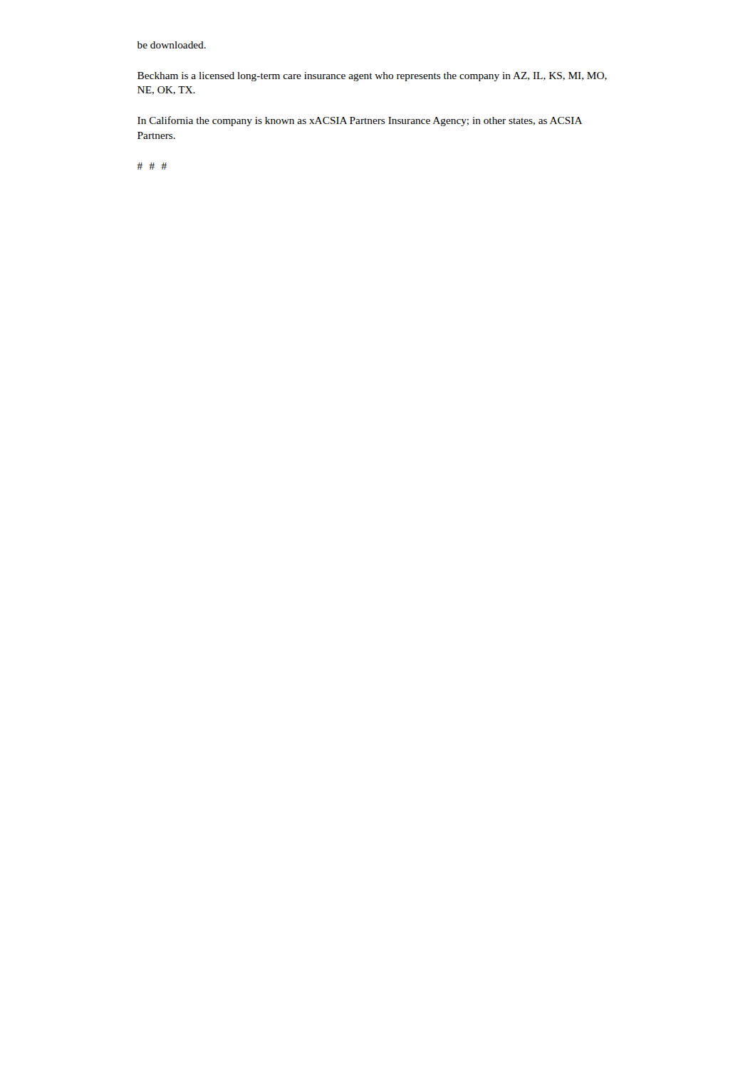be downloaded.
Beckham is a licensed long-term care insurance agent who represents the company in AZ, IL, KS, MI, MO, NE, OK, TX.
In California the company is known as xACSIA Partners Insurance Agency; in other states, as ACSIA Partners.
# # #